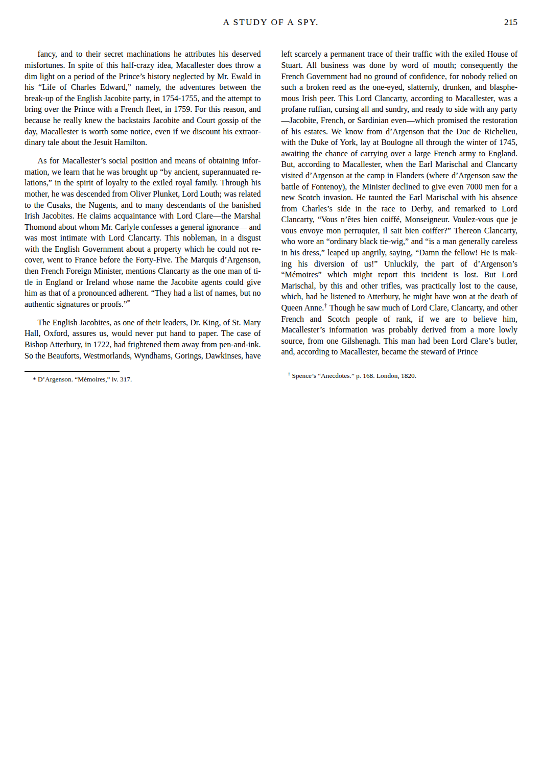A STUDY OF A SPY.
215
fancy, and to their secret machinations he attributes his deserved misfortunes. In spite of this half-crazy idea, Macallester does throw a dim light on a period of the Prince’s history neglected by Mr. Ewald in his “Life of Charles Edward,” namely, the adventures between the break-up of the English Jacobite party, in 1754-1755, and the attempt to bring over the Prince with a French fleet, in 1759. For this reason, and because he really knew the backstairs Jacobite and Court gossip of the day, Macallester is worth some notice, even if we discount his extraordinary tale about the Jesuit Hamilton.
As for Macallester’s social position and means of obtaining information, we learn that he was brought up “by ancient, superannuated relations,” in the spirit of loyalty to the exiled royal family. Through his mother, he was descended from Oliver Plunket, Lord Louth; was related to the Cusaks, the Nugents, and to many descendants of the banished Irish Jacobites. He claims acquaintance with Lord Clare—the Marshal Thomond about whom Mr. Carlyle confesses a general ignorance— and was most intimate with Lord Clancarty. This nobleman, in a disgust with the English Government about a property which he could not recover, went to France before the Forty-Five. The Marquis d’Argenson, then French Foreign Minister, mentions Clancarty as the one man of title in England or Ireland whose name the Jacobite agents could give him as that of a pronounced adherent. “They had a list of names, but no authentic signatures or proofs.”*
The English Jacobites, as one of their leaders, Dr. King, of St. Mary Hall, Oxford, assures us, would never put hand to paper. The case of Bishop Atterbury, in 1722, had frightened them away from pen-and-ink. So the Beauforts, Westmorlands, Wyndhams, Gorings, Dawkinses, have left scarcely a permanent trace of their traffic with the exiled House of Stuart. All business was done by word of mouth; consequently the French Government had no ground of confidence, for nobody relied on such a broken reed as the one-eyed, slatternly, drunken, and blasphemous Irish peer. This Lord Clancarty, according to Macallester, was a profane ruffian, cursing all and sundry, and ready to side with any party—Jacobite, French, or Sardinian even—which promised the restoration of his estates. We know from d’Argenson that the Duc de Richelieu, with the Duke of York, lay at Boulogne all through the winter of 1745, awaiting the chance of carrying over a large French army to England. But, according to Macallester, when the Earl Marischal and Clancarty visited d’Argenson at the camp in Flanders (where d’Argenson saw the battle of Fontenoy), the Minister declined to give even 7000 men for a new Scotch invasion. He taunted the Earl Marischal with his absence from Charles’s side in the race to Derby, and remarked to Lord Clancarty, “Vous n’êtes bien coiffé, Monseigneur. Voulez-vous que je vous envoye mon perruquier, il sait bien coiffer?” Thereon Clancarty, who wore an “ordinary black tie-wig,” and “is a man generally careless in his dress,” leaped up angrily, saying, “Damn the fellow! He is making his diversion of us!” Unluckily, the part of d’Argenson’s “Mémoires” which might report this incident is lost. But Lord Marischal, by this and other trifles, was practically lost to the cause, which, had he listened to Atterbury, he might have won at the death of Queen Anne.† Though he saw much of Lord Clare, Clancarty, and other French and Scotch people of rank, if we are to believe him, Macallester’s information was probably derived from a more lowly source, from one Gilshenagh. This man had been Lord Clare’s butler, and, according to Macallester, became the steward of Prince
* D’Argenson. “Mémoires,” iv. 317.
† Spence’s “Anecdotes.” p. 168. London, 1820.